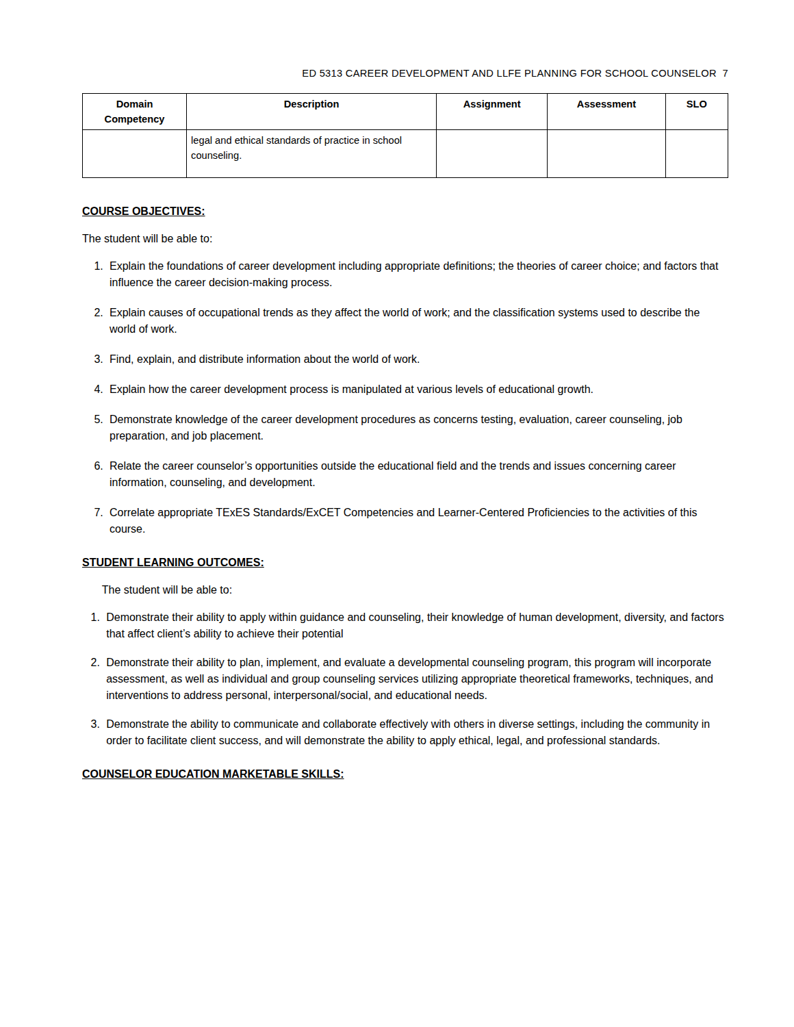ED 5313 CAREER DEVELOPMENT AND LLFE PLANNING FOR SCHOOL COUNSELOR 7
| Domain Competency | Description | Assignment | Assessment | SLO |
| --- | --- | --- | --- | --- |
| | legal and ethical standards of practice in school counseling. | | | |
COURSE OBJECTIVES:
The student will be able to:
Explain the foundations of career development including appropriate definitions; the theories of career choice; and factors that influence the career decision-making process.
Explain causes of occupational trends as they affect the world of work; and the classification systems used to describe the world of work.
Find, explain, and distribute information about the world of work.
Explain how the career development process is manipulated at various levels of educational growth.
Demonstrate knowledge of the career development procedures as concerns testing, evaluation, career counseling, job preparation, and job placement.
Relate the career counselor’s opportunities outside the educational field and the trends and issues concerning career information, counseling, and development.
Correlate appropriate TExES Standards/ExCET Competencies and Learner-Centered Proficiencies to the activities of this course.
STUDENT LEARNING OUTCOMES:
The student will be able to:
Demonstrate their ability to apply within guidance and counseling, their knowledge of human development, diversity, and factors that affect client’s ability to achieve their potential
Demonstrate their ability to plan, implement, and evaluate a developmental counseling program, this program will incorporate assessment, as well as individual and group counseling services utilizing appropriate theoretical frameworks, techniques, and interventions to address personal, interpersonal/social, and educational needs.
Demonstrate the ability to communicate and collaborate effectively with others in diverse settings, including the community in order to facilitate client success, and will demonstrate the ability to apply ethical, legal, and professional standards.
COUNSELOR EDUCATION MARKETABLE SKILLS: